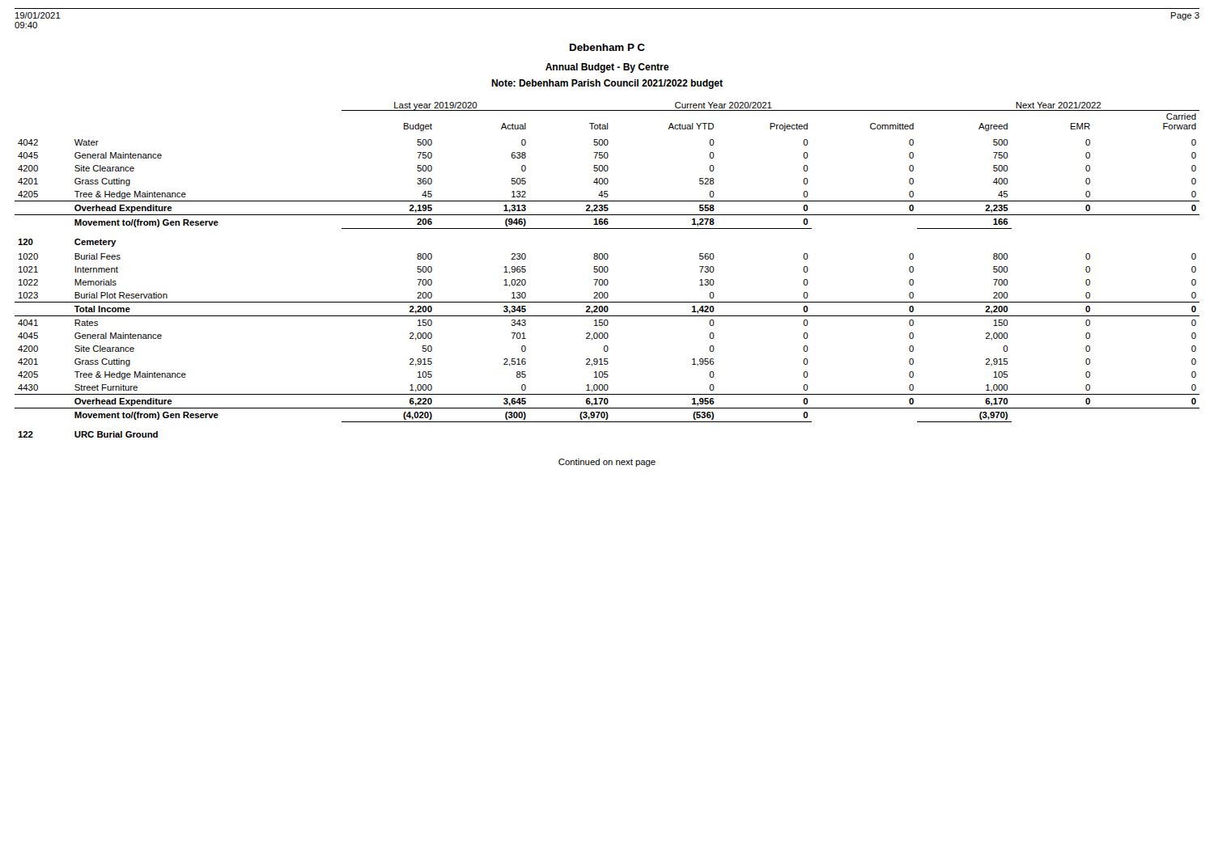19/01/2021
09:40
Page 3
Debenham P C
Annual Budget - By Centre
Note: Debenham Parish Council 2021/2022 budget
| | | Last year 2019/2020 | Current Year 2020/2021 | Next Year 2021/2022 |
| --- | --- | --- | --- | --- |
| | | Budget | Actual | Total | Actual YTD | Projected | Committed | Agreed | EMR | Carried Forward |
| 4042 | Water | 500 | 0 | 500 | 0 | 0 | 0 | 500 | 0 | 0 |
| 4045 | General Maintenance | 750 | 638 | 750 | 0 | 0 | 0 | 750 | 0 | 0 |
| 4200 | Site Clearance | 500 | 0 | 500 | 0 | 0 | 0 | 500 | 0 | 0 |
| 4201 | Grass Cutting | 360 | 505 | 400 | 528 | 0 | 0 | 400 | 0 | 0 |
| 4205 | Tree & Hedge Maintenance | 45 | 132 | 45 | 0 | 0 | 0 | 45 | 0 | 0 |
| | Overhead Expenditure | 2,195 | 1,313 | 2,235 | 558 | 0 | 0 | 2,235 | 0 | 0 |
| | Movement to/(from) Gen Reserve | 206 | (946) | 166 | 1,278 | 0 | | 166 | | |
| 120 | Cemetery | |
| 1020 | Burial Fees | 800 | 230 | 800 | 560 | 0 | 0 | 800 | 0 | 0 |
| 1021 | Internment | 500 | 1,965 | 500 | 730 | 0 | 0 | 500 | 0 | 0 |
| 1022 | Memorials | 700 | 1,020 | 700 | 130 | 0 | 0 | 700 | 0 | 0 |
| 1023 | Burial Plot Reservation | 200 | 130 | 200 | 0 | 0 | 0 | 200 | 0 | 0 |
| | Total Income | 2,200 | 3,345 | 2,200 | 1,420 | 0 | 0 | 2,200 | 0 | 0 |
| 4041 | Rates | 150 | 343 | 150 | 0 | 0 | 0 | 150 | 0 | 0 |
| 4045 | General Maintenance | 2,000 | 701 | 2,000 | 0 | 0 | 0 | 2,000 | 0 | 0 |
| 4200 | Site Clearance | 50 | 0 | 0 | 0 | 0 | 0 | 0 | 0 | 0 |
| 4201 | Grass Cutting | 2,915 | 2,516 | 2,915 | 1,956 | 0 | 0 | 2,915 | 0 | 0 |
| 4205 | Tree & Hedge Maintenance | 105 | 85 | 105 | 0 | 0 | 0 | 105 | 0 | 0 |
| 4430 | Street Furniture | 1,000 | 0 | 1,000 | 0 | 0 | 0 | 1,000 | 0 | 0 |
| | Overhead Expenditure | 6,220 | 3,645 | 6,170 | 1,956 | 0 | 0 | 6,170 | 0 | 0 |
| | Movement to/(from) Gen Reserve | (4,020) | (300) | (3,970) | (536) | 0 | | (3,970) | | |
| 122 | URC Burial Ground | |
Continued on next page